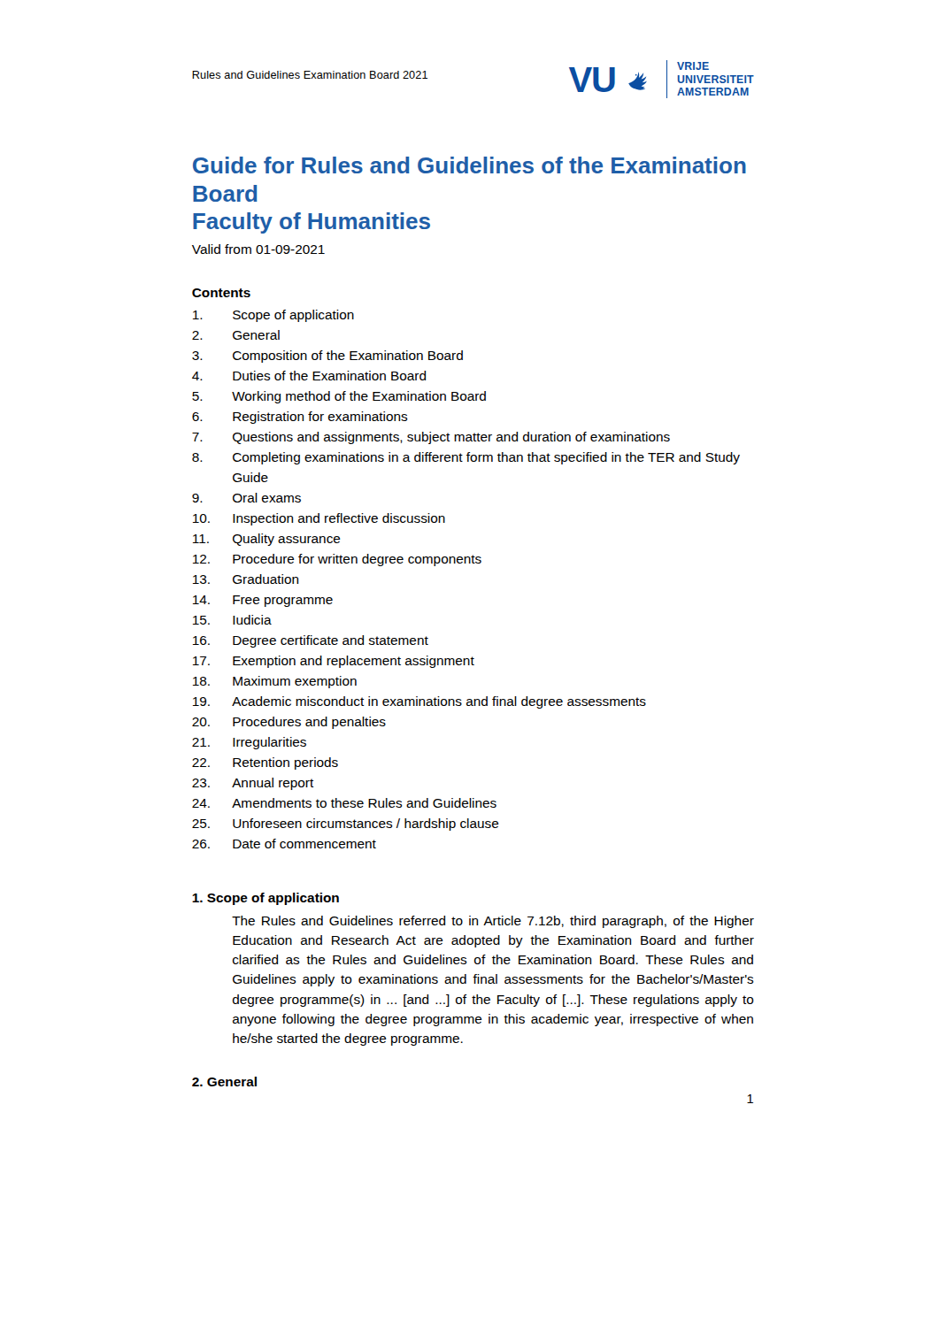Rules and Guidelines Examination Board 2021
VU
Vrije
Universiteit
Amsterdam
Guide for Rules and Guidelines of the Examination Board
Faculty of Humanities
Valid from 01-09-2021
Contents
Scope of application
General
Composition of the Examination Board
Duties of the Examination Board
Working method of the Examination Board
Registration for examinations
Questions and assignments, subject matter and duration of examinations
Completing examinations in a different form than that specified in the TER and Study Guide
Oral exams
Inspection and reflective discussion
Quality assurance
Procedure for written degree components
Graduation
Free programme
Iudicia
Degree certificate and statement
Exemption and replacement assignment
Maximum exemption
Academic misconduct in examinations and final degree assessments
Procedures and penalties
Irregularities
Retention periods
Annual report
Amendments to these Rules and Guidelines
Unforeseen circumstances / hardship clause
Date of commencement
1. Scope of application
The Rules and Guidelines referred to in Article 7.12b, third paragraph, of the Higher Education and Research Act are adopted by the Examination Board and further clarified as the Rules and Guidelines of the Examination Board. These Rules and Guidelines apply to examinations and final assessments for the Bachelor's/Master's degree programme(s) in ... [and ...] of the Faculty of [...]. These regulations apply to anyone following the degree programme in this academic year, irrespective of when he/she started the degree programme.
2. General
1